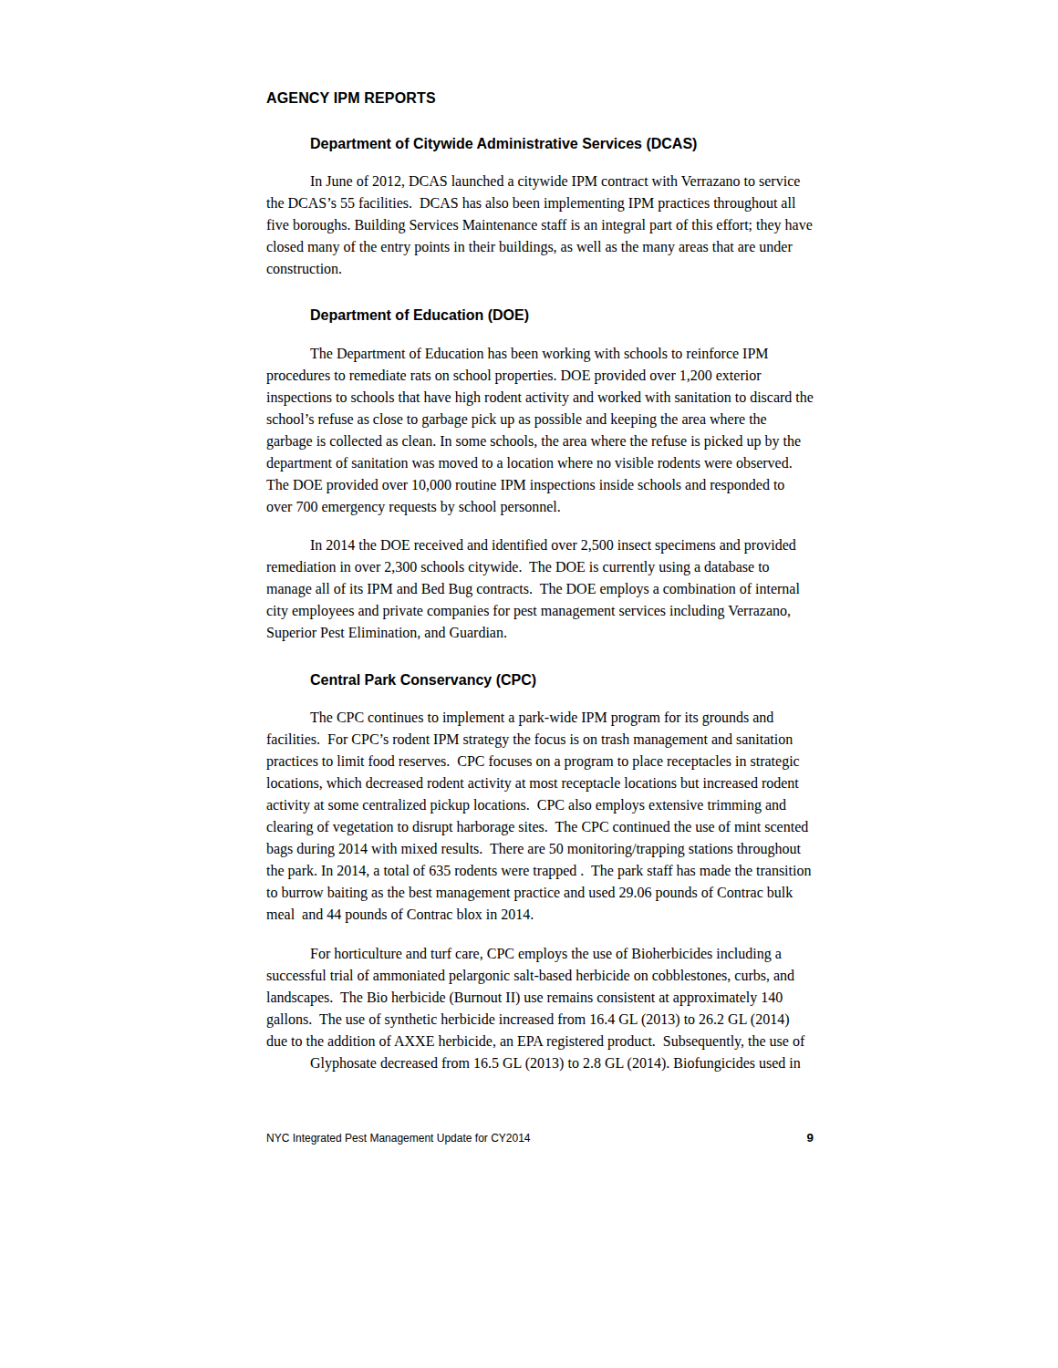AGENCY IPM REPORTS
Department of Citywide Administrative Services (DCAS)
In June of 2012, DCAS launched a citywide IPM contract with Verrazano to service the DCAS’s 55 facilities. DCAS has also been implementing IPM practices throughout all five boroughs. Building Services Maintenance staff is an integral part of this effort; they have closed many of the entry points in their buildings, as well as the many areas that are under construction.
Department of Education (DOE)
The Department of Education has been working with schools to reinforce IPM procedures to remediate rats on school properties. DOE provided over 1,200 exterior inspections to schools that have high rodent activity and worked with sanitation to discard the school’s refuse as close to garbage pick up as possible and keeping the area where the garbage is collected as clean. In some schools, the area where the refuse is picked up by the department of sanitation was moved to a location where no visible rodents were observed. The DOE provided over 10,000 routine IPM inspections inside schools and responded to over 700 emergency requests by school personnel.
In 2014 the DOE received and identified over 2,500 insect specimens and provided remediation in over 2,300 schools citywide. The DOE is currently using a database to manage all of its IPM and Bed Bug contracts. The DOE employs a combination of internal city employees and private companies for pest management services including Verrazano, Superior Pest Elimination, and Guardian.
Central Park Conservancy (CPC)
The CPC continues to implement a park-wide IPM program for its grounds and facilities. For CPC’s rodent IPM strategy the focus is on trash management and sanitation practices to limit food reserves. CPC focuses on a program to place receptacles in strategic locations, which decreased rodent activity at most receptacle locations but increased rodent activity at some centralized pickup locations. CPC also employs extensive trimming and clearing of vegetation to disrupt harborage sites. The CPC continued the use of mint scented bags during 2014 with mixed results. There are 50 monitoring/trapping stations throughout the park. In 2014, a total of 635 rodents were trapped . The park staff has made the transition to burrow baiting as the best management practice and used 29.06 pounds of Contrac bulk meal and 44 pounds of Contrac blox in 2014.
For horticulture and turf care, CPC employs the use of Bioherbicides including a successful trial of ammoniated pelargonic salt-based herbicide on cobblestones, curbs, and landscapes. The Bio herbicide (Burnout II) use remains consistent at approximately 140 gallons. The use of synthetic herbicide increased from 16.4 GL (2013) to 26.2 GL (2014) due to the addition of AXXE herbicide, an EPA registered product. Subsequently, the use of Glyphosate decreased from 16.5 GL (2013) to 2.8 GL (2014). Biofungicides used in
NYC Integrated Pest Management Update for CY2014 9